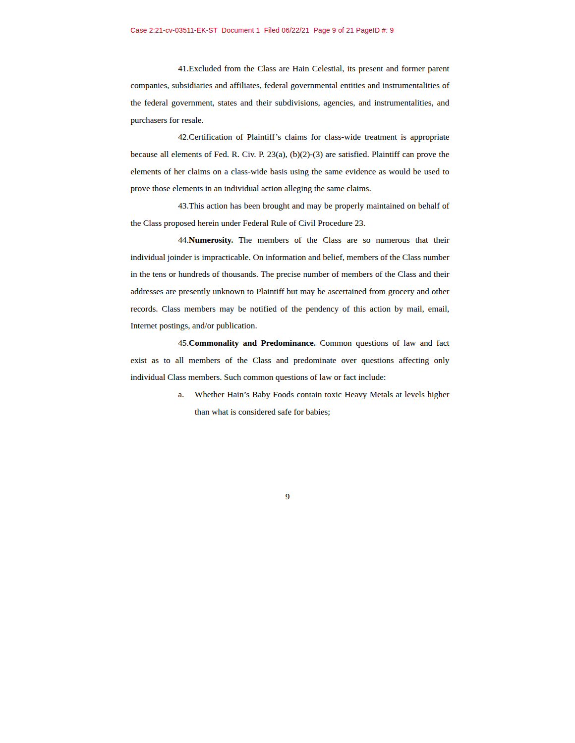Case 2:21-cv-03511-EK-ST Document 1 Filed 06/22/21 Page 9 of 21 PageID #: 9
41. Excluded from the Class are Hain Celestial, its present and former parent companies, subsidiaries and affiliates, federal governmental entities and instrumentalities of the federal government, states and their subdivisions, agencies, and instrumentalities, and purchasers for resale.
42. Certification of Plaintiff’s claims for class-wide treatment is appropriate because all elements of Fed. R. Civ. P. 23(a), (b)(2)-(3) are satisfied. Plaintiff can prove the elements of her claims on a class-wide basis using the same evidence as would be used to prove those elements in an individual action alleging the same claims.
43. This action has been brought and may be properly maintained on behalf of the Class proposed herein under Federal Rule of Civil Procedure 23.
44. Numerosity. The members of the Class are so numerous that their individual joinder is impracticable. On information and belief, members of the Class number in the tens or hundreds of thousands. The precise number of members of the Class and their addresses are presently unknown to Plaintiff but may be ascertained from grocery and other records. Class members may be notified of the pendency of this action by mail, email, Internet postings, and/or publication.
45. Commonality and Predominance. Common questions of law and fact exist as to all members of the Class and predominate over questions affecting only individual Class members. Such common questions of law or fact include:
a. Whether Hain’s Baby Foods contain toxic Heavy Metals at levels higher than what is considered safe for babies;
9